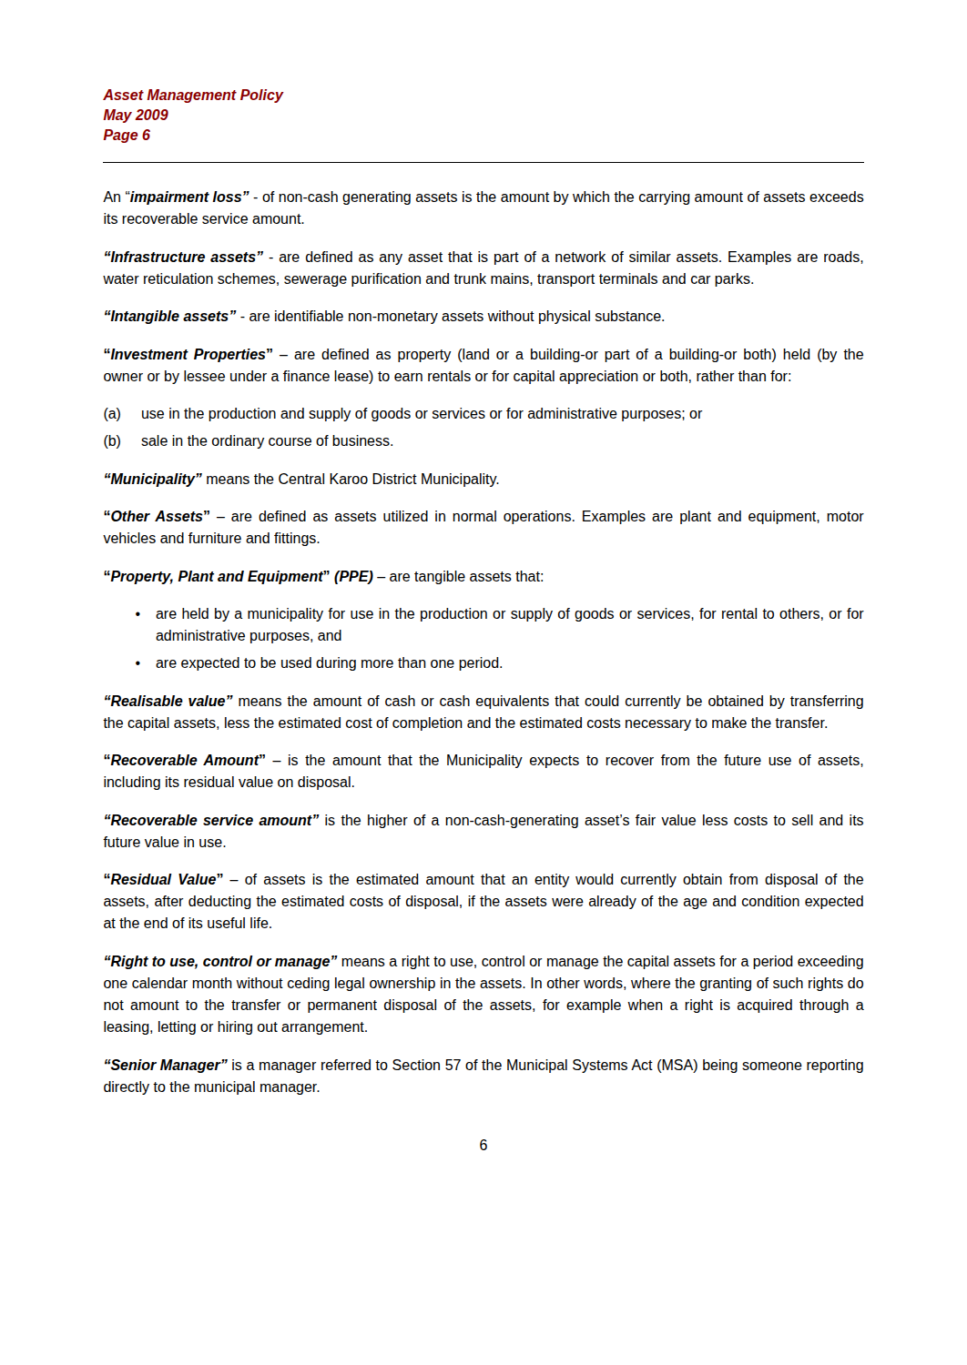Asset Management Policy
May 2009
Page 6
An “impairment loss” - of non-cash generating assets is the amount by which the carrying amount of assets exceeds its recoverable service amount.
“Infrastructure assets” - are defined as any asset that is part of a network of similar assets. Examples are roads, water reticulation schemes, sewerage purification and trunk mains, transport terminals and car parks.
“Intangible assets” - are identifiable non-monetary assets without physical substance.
“Investment Properties” – are defined as property (land or a building-or part of a building-or both) held (by the owner or by lessee under a finance lease) to earn rentals or for capital appreciation or both, rather than for:
(a) use in the production and supply of goods or services or for administrative purposes; or
(b) sale in the ordinary course of business.
“Municipality” means the Central Karoo District Municipality.
“Other Assets” – are defined as assets utilized in normal operations. Examples are plant and equipment, motor vehicles and furniture and fittings.
“Property, Plant and Equipment” (PPE) – are tangible assets that:
•are held by a municipality for use in the production or supply of goods or services, for rental to others, or for administrative purposes, and
•are expected to be used during more than one period.
“Realisable value” means the amount of cash or cash equivalents that could currently be obtained by transferring the capital assets, less the estimated cost of completion and the estimated costs necessary to make the transfer.
“Recoverable Amount” – is the amount that the Municipality expects to recover from the future use of assets, including its residual value on disposal.
“Recoverable service amount” is the higher of a non-cash-generating asset’s fair value less costs to sell and its future value in use.
“Residual Value” – of assets is the estimated amount that an entity would currently obtain from disposal of the assets, after deducting the estimated costs of disposal, if the assets were already of the age and condition expected at the end of its useful life.
“Right to use, control or manage” means a right to use, control or manage the capital assets for a period exceeding one calendar month without ceding legal ownership in the assets. In other words, where the granting of such rights do not amount to the transfer or permanent disposal of the assets, for example when a right is acquired through a leasing, letting or hiring out arrangement.
“Senior Manager” is a manager referred to Section 57 of the Municipal Systems Act (MSA) being someone reporting directly to the municipal manager.
6